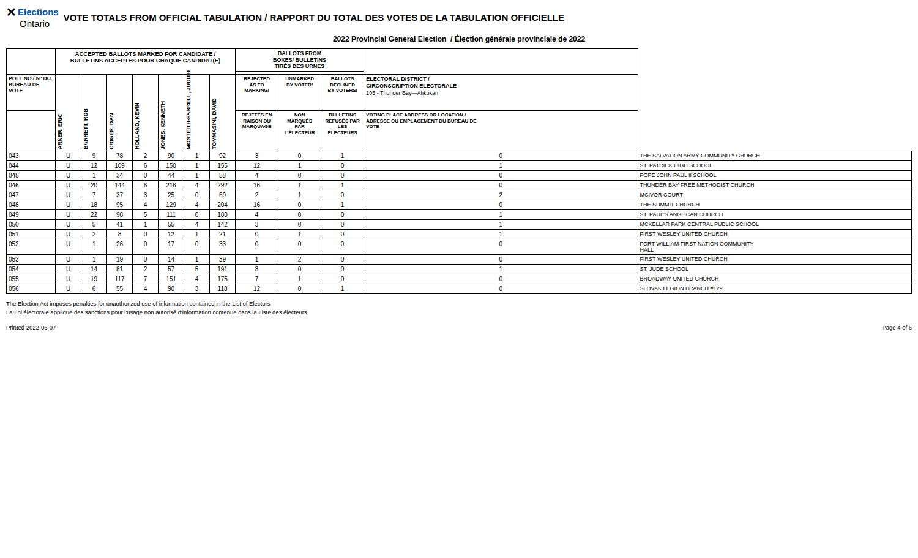✕Elections
Ontario
VOTE TOTALS FROM OFFICIAL TABULATION / RAPPORT DU TOTAL DES VOTES DE LA TABULATION OFFICIELLE
2022 Provincial General Election / Élection générale provinciale de 2022
| | ACCEPTED BALLOTS MARKED FOR CANDIDATE / BULLETINS ACCEPTÉS POUR CHAQUE CANDIDAT(E) | BALLOTS FROM BOXES/ BULLETINS TIRÉS DES URNES | |
| POLL NO./ N° DU BUREAU DE VOTE | ARNER, ERIC | BARRETT, ROB | CRIGER, DAN | HOLLAND, KEVIN | JONES, KENNETH | MONTEITH-FARRELL, JUDITH | TOMMASINI, DAVID | REJECTED AS TO MARKING/ | UNMARKED BY VOTER/ | BALLOTS DECLINED BY VOTERS/ | ELECTORAL DISTRICT / CIRCONSCRIPTION ÉLECTORALE 105 - Thunder Bay—Atikokan |
| | REJETÉS EN RAISON DU MARQUAGE | NON MARQUÉS PAR L'ÉLECTEUR | BULLETINS REFUSÉS PAR LES ÉLECTEURS | VOTING PLACE ADDRESS OR LOCATION / ADRESSE OU EMPLACEMENT DU BUREAU DE VOTE |
| 043 | U | 9 | 78 | 2 | 90 | 1 | 92 | 3 | 0 | 1 | 0 | THE SALVATION ARMY COMMUNITY CHURCH |
| 044 | U | 12 | 109 | 6 | 150 | 1 | 155 | 12 | 1 | 0 | 1 | ST. PATRICK HIGH SCHOOL |
| 045 | U | 1 | 34 | 0 | 44 | 1 | 58 | 4 | 0 | 0 | 0 | POPE JOHN PAUL II SCHOOL |
| 046 | U | 20 | 144 | 6 | 216 | 4 | 292 | 16 | 1 | 1 | 0 | THUNDER BAY FREE METHODIST CHURCH |
| 047 | U | 7 | 37 | 3 | 25 | 0 | 69 | 2 | 1 | 0 | 2 | MCIVOR COURT |
| 048 | U | 18 | 95 | 4 | 129 | 4 | 204 | 16 | 0 | 1 | 0 | THE SUMMIT CHURCH |
| 049 | U | 22 | 98 | 5 | 111 | 0 | 180 | 4 | 0 | 0 | 1 | ST. PAUL'S ANGLICAN CHURCH |
| 050 | U | 5 | 41 | 1 | 55 | 4 | 142 | 3 | 0 | 0 | 1 | MCKELLAR PARK CENTRAL PUBLIC SCHOOL |
| 051 | U | 2 | 8 | 0 | 12 | 1 | 21 | 0 | 1 | 0 | 1 | FIRST WESLEY UNITED CHURCH |
| 052 | U | 1 | 26 | 0 | 17 | 0 | 33 | 0 | 0 | 0 | 0 | FORT WILLIAM FIRST NATION COMMUNITY HALL |
| 053 | U | 1 | 19 | 0 | 14 | 1 | 39 | 1 | 2 | 0 | 0 | FIRST WESLEY UNITED CHURCH |
| 054 | U | 14 | 81 | 2 | 57 | 5 | 191 | 8 | 0 | 0 | 1 | ST. JUDE SCHOOL |
| 055 | U | 19 | 117 | 7 | 151 | 4 | 175 | 7 | 1 | 0 | 0 | BROADWAY UNITED CHURCH |
| 056 | U | 6 | 55 | 4 | 90 | 3 | 118 | 12 | 0 | 1 | 0 | SLOVAK LEGION BRANCH #129 |
The Election Act imposes penalties for unauthorized use of information contained in the List of Electors
La Loi électorale applique des sanctions pour l'usage non autorisé d'information contenue dans la Liste des électeurs.
Printed 2022-06-07
Page 4 of 6